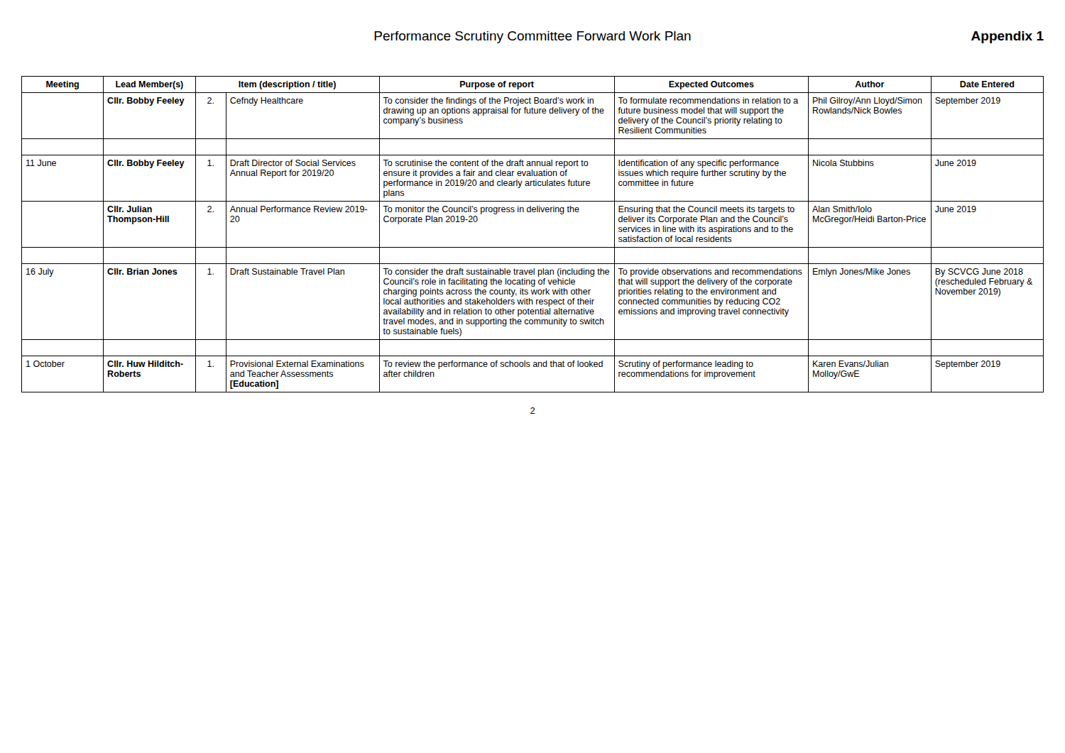Performance Scrutiny Committee Forward Work Plan
Appendix 1
| Meeting | Lead Member(s) | Item (description / title) | Purpose of report | Expected Outcomes | Author | Date Entered |
| --- | --- | --- | --- | --- | --- | --- |
| | Cllr. Bobby Feeley | 2. | Cefndy Healthcare | To consider the findings of the Project Board’s work in drawing up an options appraisal for future delivery of the company’s business | To formulate recommendations in relation to a future business model that will support the delivery of the Council’s priority relating to Resilient Communities | Phil Gilroy/Ann Lloyd/Simon Rowlands/Nick Bowles | September 2019 |
| 11 June | Cllr. Bobby Feeley | 1. | Draft Director of Social Services Annual Report for 2019/20 | To scrutinise the content of the draft annual report to ensure it provides a fair and clear evaluation of performance in 2019/20 and clearly articulates future plans | Identification of any specific performance issues which require further scrutiny by the committee in future | Nicola Stubbins | June 2019 |
| | Cllr. Julian Thompson-Hill | 2. | Annual Performance Review 2019-20 | To monitor the Council’s progress in delivering the Corporate Plan 2019-20 | Ensuring that the Council meets its targets to deliver its Corporate Plan and the Council’s services in line with its aspirations and to the satisfaction of local residents | Alan Smith/Iolo McGregor/Heidi Barton-Price | June 2019 |
| 16 July | Cllr. Brian Jones | 1. | Draft Sustainable Travel Plan | To consider the draft sustainable travel plan (including the Council’s role in facilitating the locating of vehicle charging points across the county, its work with other local authorities and stakeholders with respect of their availability and in relation to other potential alternative travel modes, and in supporting the community to switch to sustainable fuels) | To provide observations and recommendations that will support the delivery of the corporate priorities relating to the environment and connected communities by reducing CO2 emissions and improving travel connectivity | Emlyn Jones/Mike Jones | By SCVCG June 2018 (rescheduled February & November 2019) |
| 1 October | Cllr. Huw Hilditch-Roberts | 1. | Provisional External Examinations and Teacher Assessments [Education] | To review the performance of schools and that of looked after children | Scrutiny of performance leading to recommendations for improvement | Karen Evans/Julian Molloy/GwE | September 2019 |
2